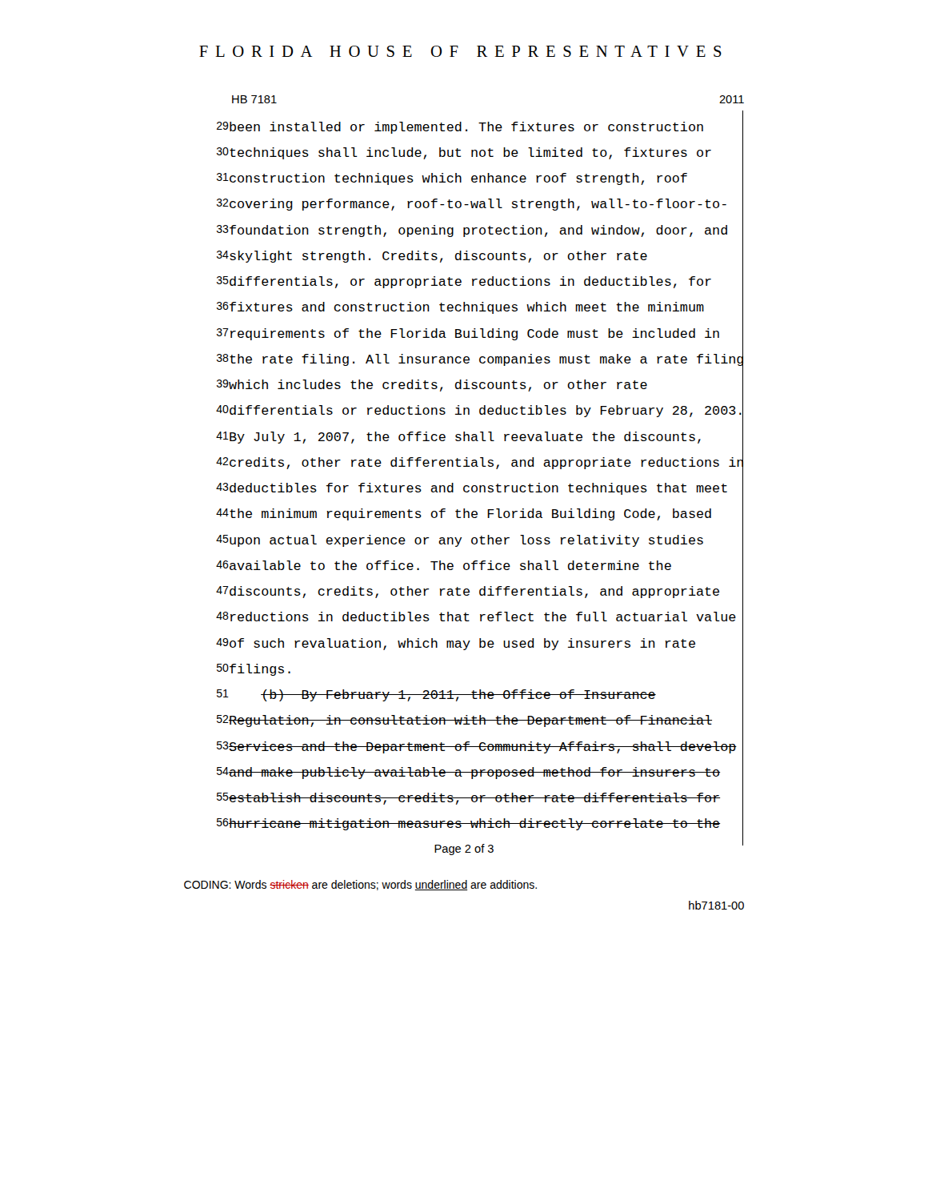FLORIDA HOUSE OF REPRESENTATIVES
HB 7181 2011
| 29 | been installed or implemented. The fixtures or construction |
| 30 | techniques shall include, but not be limited to, fixtures or |
| 31 | construction techniques which enhance roof strength, roof |
| 32 | covering performance, roof-to-wall strength, wall-to-floor-to- |
| 33 | foundation strength, opening protection, and window, door, and |
| 34 | skylight strength. Credits, discounts, or other rate |
| 35 | differentials, or appropriate reductions in deductibles, for |
| 36 | fixtures and construction techniques which meet the minimum |
| 37 | requirements of the Florida Building Code must be included in |
| 38 | the rate filing. All insurance companies must make a rate filing |
| 39 | which includes the credits, discounts, or other rate |
| 40 | differentials or reductions in deductibles by February 28, 2003. |
| 41 | By July 1, 2007, the office shall reevaluate the discounts, |
| 42 | credits, other rate differentials, and appropriate reductions in |
| 43 | deductibles for fixtures and construction techniques that meet |
| 44 | the minimum requirements of the Florida Building Code, based |
| 45 | upon actual experience or any other loss relativity studies |
| 46 | available to the office. The office shall determine the |
| 47 | discounts, credits, other rate differentials, and appropriate |
| 48 | reductions in deductibles that reflect the full actuarial value |
| 49 | of such revaluation, which may be used by insurers in rate |
| 50 | filings. |
| 51 | (b) By February 1, 2011, the Office of Insurance |
| 52 | Regulation, in consultation with the Department of Financial |
| 53 | Services and the Department of Community Affairs, shall develop |
| 54 | and make publicly available a proposed method for insurers to |
| 55 | establish discounts, credits, or other rate differentials for |
| 56 | hurricane mitigation measures which directly correlate to the |
Page 2 of 3
CODING: Words stricken are deletions; words underlined are additions.
hb7181-00